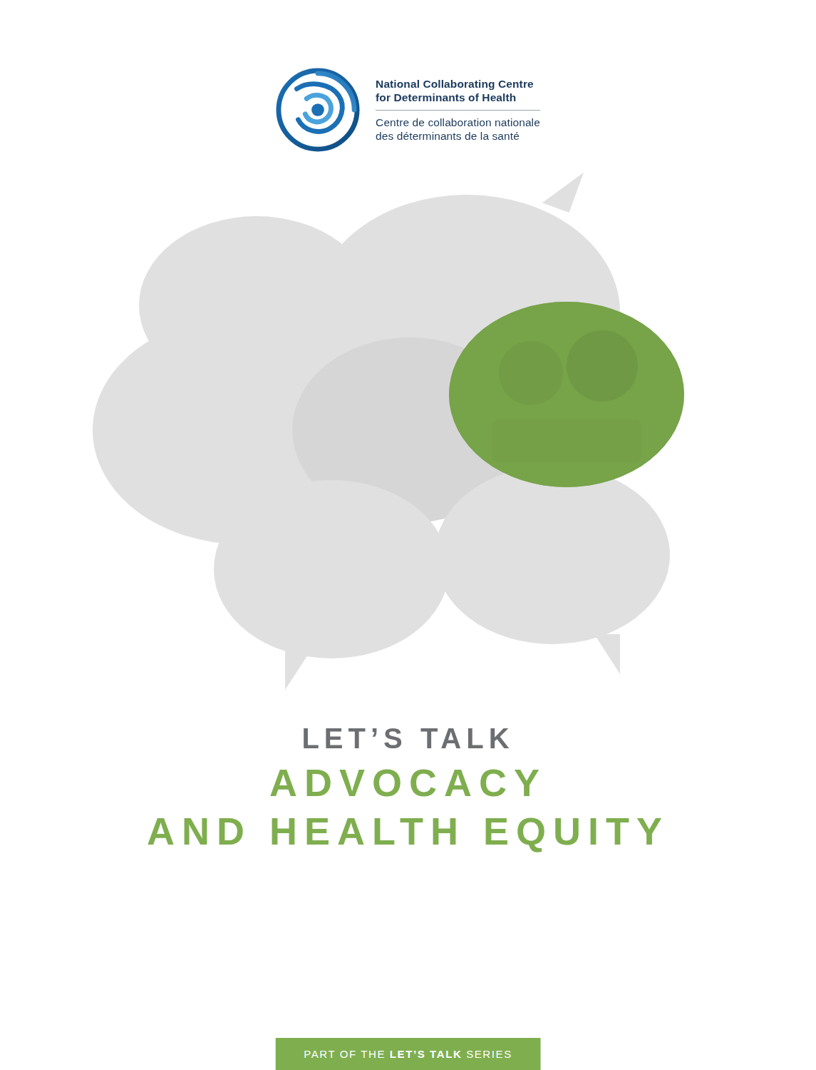National Collaborating Centre
for Determinants of Health
Centre de collaboration nationale
des déterminants de la santé
LET’S TALK
ADVOCACY
AND HEALTH EQUITY
PART OF THE LET’S TALK SERIES